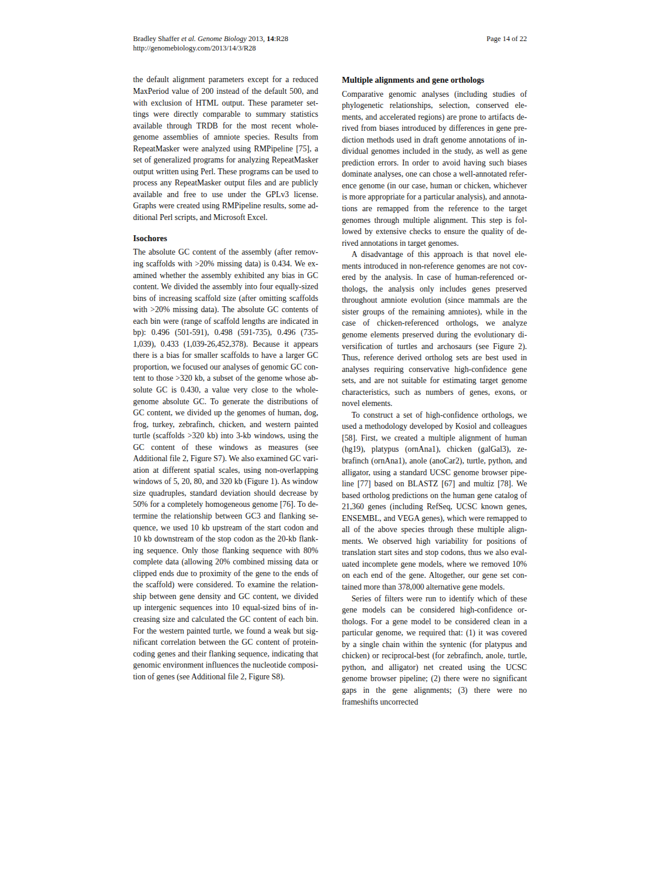Bradley Shaffer et al. Genome Biology 2013, 14:R28 http://genomebiology.com/2013/14/3/R28
Page 14 of 22
the default alignment parameters except for a reduced MaxPeriod value of 200 instead of the default 500, and with exclusion of HTML output. These parameter settings were directly comparable to summary statistics available through TRDB for the most recent whole-genome assemblies of amniote species. Results from RepeatMasker were analyzed using RMPipeline [75], a set of generalized programs for analyzing RepeatMasker output written using Perl. These programs can be used to process any RepeatMasker output files and are publicly available and free to use under the GPLv3 license. Graphs were created using RMPipeline results, some additional Perl scripts, and Microsoft Excel.
Isochores
The absolute GC content of the assembly (after removing scaffolds with >20% missing data) is 0.434. We examined whether the assembly exhibited any bias in GC content. We divided the assembly into four equally-sized bins of increasing scaffold size (after omitting scaffolds with >20% missing data). The absolute GC contents of each bin were (range of scaffold lengths are indicated in bp): 0.496 (501-591), 0.498 (591-735), 0.496 (735-1,039), 0.433 (1,039-26,452,378). Because it appears there is a bias for smaller scaffolds to have a larger GC proportion, we focused our analyses of genomic GC content to those >320 kb, a subset of the genome whose absolute GC is 0.430, a value very close to the whole-genome absolute GC. To generate the distributions of GC content, we divided up the genomes of human, dog, frog, turkey, zebrafinch, chicken, and western painted turtle (scaffolds >320 kb) into 3-kb windows, using the GC content of these windows as measures (see Additional file 2, Figure S7). We also examined GC variation at different spatial scales, using non-overlapping windows of 5, 20, 80, and 320 kb (Figure 1). As window size quadruples, standard deviation should decrease by 50% for a completely homogeneous genome [76]. To determine the relationship between GC3 and flanking sequence, we used 10 kb upstream of the start codon and 10 kb downstream of the stop codon as the 20-kb flanking sequence. Only those flanking sequence with 80% complete data (allowing 20% combined missing data or clipped ends due to proximity of the gene to the ends of the scaffold) were considered. To examine the relationship between gene density and GC content, we divided up intergenic sequences into 10 equal-sized bins of increasing size and calculated the GC content of each bin. For the western painted turtle, we found a weak but significant correlation between the GC content of protein-coding genes and their flanking sequence, indicating that genomic environment influences the nucleotide composition of genes (see Additional file 2, Figure S8).
Multiple alignments and gene orthologs
Comparative genomic analyses (including studies of phylogenetic relationships, selection, conserved elements, and accelerated regions) are prone to artifacts derived from biases introduced by differences in gene prediction methods used in draft genome annotations of individual genomes included in the study, as well as gene prediction errors. In order to avoid having such biases dominate analyses, one can chose a well-annotated reference genome (in our case, human or chicken, whichever is more appropriate for a particular analysis), and annotations are remapped from the reference to the target genomes through multiple alignment. This step is followed by extensive checks to ensure the quality of derived annotations in target genomes.
A disadvantage of this approach is that novel elements introduced in non-reference genomes are not covered by the analysis. In case of human-referenced orthologs, the analysis only includes genes preserved throughout amniote evolution (since mammals are the sister groups of the remaining amniotes), while in the case of chicken-referenced orthologs, we analyze genome elements preserved during the evolutionary diversification of turtles and archosaurs (see Figure 2). Thus, reference derived ortholog sets are best used in analyses requiring conservative high-confidence gene sets, and are not suitable for estimating target genome characteristics, such as numbers of genes, exons, or novel elements.
To construct a set of high-confidence orthologs, we used a methodology developed by Kosiol and colleagues [58]. First, we created a multiple alignment of human (hg19), platypus (ornAna1), chicken (galGal3), zebrafinch (ornAna1), anole (anoCar2), turtle, python, and alligator, using a standard UCSC genome browser pipeline [77] based on BLASTZ [67] and multiz [78]. We based ortholog predictions on the human gene catalog of 21,360 genes (including RefSeq, UCSC known genes, ENSEMBL, and VEGA genes), which were remapped to all of the above species through these multiple alignments. We observed high variability for positions of translation start sites and stop codons, thus we also evaluated incomplete gene models, where we removed 10% on each end of the gene. Altogether, our gene set contained more than 378,000 alternative gene models.
Series of filters were run to identify which of these gene models can be considered high-confidence orthologs. For a gene model to be considered clean in a particular genome, we required that: (1) it was covered by a single chain within the syntenic (for platypus and chicken) or reciprocal-best (for zebrafinch, anole, turtle, python, and alligator) net created using the UCSC genome browser pipeline; (2) there were no significant gaps in the gene alignments; (3) there were no frameshifts uncorrected